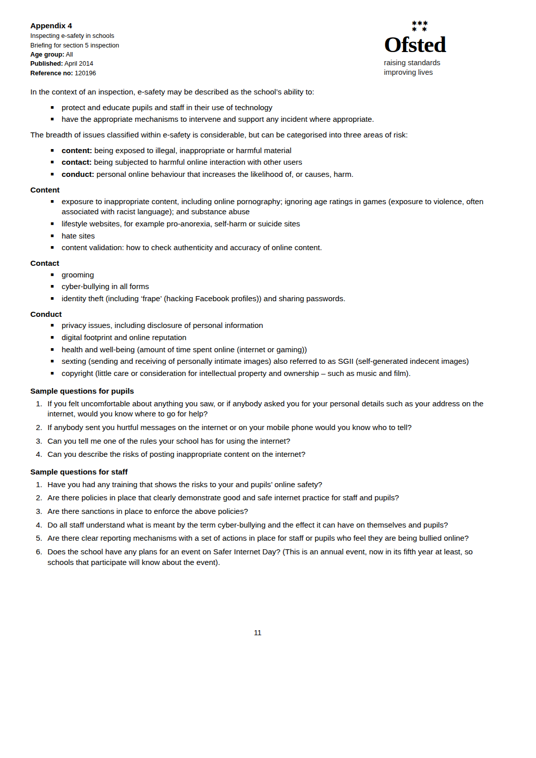Appendix 4
Inspecting e-safety in schools
Briefing for section 5 inspection
Age group: All
Published: April 2014
Reference no: 120196
✱✱✱
✱ ✱
Ofsted
raising standards
improving lives
In the context of an inspection, e-safety may be described as the school’s ability to:
protect and educate pupils and staff in their use of technology
have the appropriate mechanisms to intervene and support any incident where appropriate.
The breadth of issues classified within e-safety is considerable, but can be categorised into three areas of risk:
content: being exposed to illegal, inappropriate or harmful material
contact: being subjected to harmful online interaction with other users
conduct: personal online behaviour that increases the likelihood of, or causes, harm.
Content
exposure to inappropriate content, including online pornography; ignoring age ratings in games (exposure to violence, often associated with racist language); and substance abuse
lifestyle websites, for example pro-anorexia, self-harm or suicide sites
hate sites
content validation: how to check authenticity and accuracy of online content.
Contact
grooming
cyber-bullying in all forms
identity theft (including ‘frape’ (hacking Facebook profiles)) and sharing passwords.
Conduct
privacy issues, including disclosure of personal information
digital footprint and online reputation
health and well-being (amount of time spent online (internet or gaming))
sexting (sending and receiving of personally intimate images) also referred to as SGII (self-generated indecent images)
copyright (little care or consideration for intellectual property and ownership – such as music and film).
Sample questions for pupils
If you felt uncomfortable about anything you saw, or if anybody asked you for your personal details such as your address on the internet, would you know where to go for help?
If anybody sent you hurtful messages on the internet or on your mobile phone would you know who to tell?
Can you tell me one of the rules your school has for using the internet?
Can you describe the risks of posting inappropriate content on the internet?
Sample questions for staff
Have you had any training that shows the risks to your and pupils’ online safety?
Are there policies in place that clearly demonstrate good and safe internet practice for staff and pupils?
Are there sanctions in place to enforce the above policies?
Do all staff understand what is meant by the term cyber-bullying and the effect it can have on themselves and pupils?
Are there clear reporting mechanisms with a set of actions in place for staff or pupils who feel they are being bullied online?
Does the school have any plans for an event on Safer Internet Day? (This is an annual event, now in its fifth year at least, so schools that participate will know about the event).
11